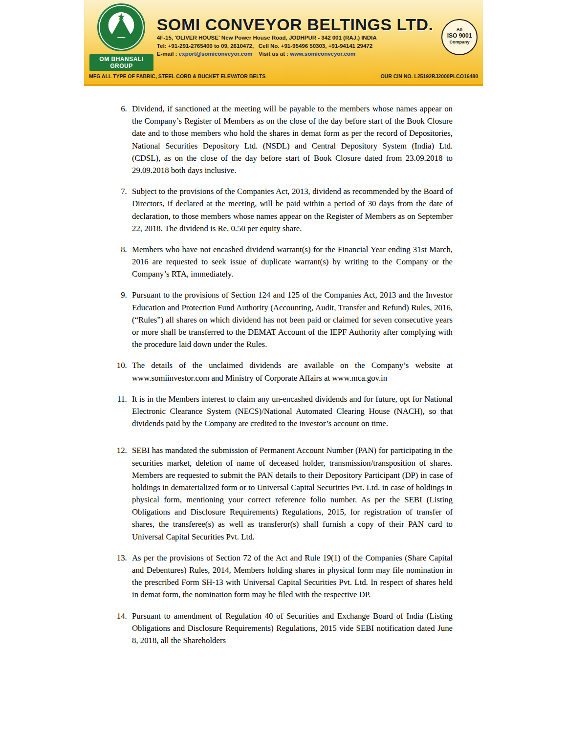| OM BHANSALI GROUP | SOMI CONVEYOR BELTINGS LTD. 4F-15, 'OLIVER HOUSE' New Power House Road, JODHPUR - 342 001 (RAJ.) INDIA Tel: +91-291-2765400 to 09, 2610472, Cell No. +91-95496 50303, +91-94141 29472 E-mail : export@somiconveyor.com Visit us at : www.somiconveyor.com | An ISO 9001 Company |
MFG ALL TYPE OF FABRIC, STEEL CORD & BUCKET ELEVATOR BELTS OUR CIN NO. L25192RJ2000PLCO16480
Dividend, if sanctioned at the meeting will be payable to the members whose names appear on the Company’s Register of Members as on the close of the day before start of the Book Closure date and to those members who hold the shares in demat form as per the record of Depositories, National Securities Depository Ltd. (NSDL) and Central Depository System (India) Ltd. (CDSL), as on the close of the day before start of Book Closure dated from 23.09.2018 to 29.09.2018 both days inclusive.
Subject to the provisions of the Companies Act, 2013, dividend as recommended by the Board of Directors, if declared at the meeting, will be paid within a period of 30 days from the date of declaration, to those members whose names appear on the Register of Members as on September 22, 2018. The dividend is Re. 0.50 per equity share.
Members who have not encashed dividend warrant(s) for the Financial Year ending 31st March, 2016 are requested to seek issue of duplicate warrant(s) by writing to the Company or the Company’s RTA, immediately.
Pursuant to the provisions of Section 124 and 125 of the Companies Act, 2013 and the Investor Education and Protection Fund Authority (Accounting, Audit, Transfer and Refund) Rules, 2016, (“Rules”) all shares on which dividend has not been paid or claimed for seven consecutive years or more shall be transferred to the DEMAT Account of the IEPF Authority after complying with the procedure laid down under the Rules.
The details of the unclaimed dividends are available on the Company’s website at www.somiinvestor.com and Ministry of Corporate Affairs at www.mca.gov.in
It is in the Members interest to claim any un-encashed dividends and for future, opt for National Electronic Clearance System (NECS)/National Automated Clearing House (NACH), so that dividends paid by the Company are credited to the investor’s account on time.
SEBI has mandated the submission of Permanent Account Number (PAN) for participating in the securities market, deletion of name of deceased holder, transmission/transposition of shares. Members are requested to submit the PAN details to their Depository Participant (DP) in case of holdings in dematerialized form or to Universal Capital Securities Pvt. Ltd. in case of holdings in physical form, mentioning your correct reference folio number. As per the SEBI (Listing Obligations and Disclosure Requirements) Regulations, 2015, for registration of transfer of shares, the transferee(s) as well as transferor(s) shall furnish a copy of their PAN card to Universal Capital Securities Pvt. Ltd.
As per the provisions of Section 72 of the Act and Rule 19(1) of the Companies (Share Capital and Debentures) Rules, 2014, Members holding shares in physical form may file nomination in the prescribed Form SH-13 with Universal Capital Securities Pvt. Ltd. In respect of shares held in demat form, the nomination form may be filed with the respective DP.
Pursuant to amendment of Regulation 40 of Securities and Exchange Board of India (Listing Obligations and Disclosure Requirements) Regulations, 2015 vide SEBI notification dated June 8, 2018, all the Shareholders